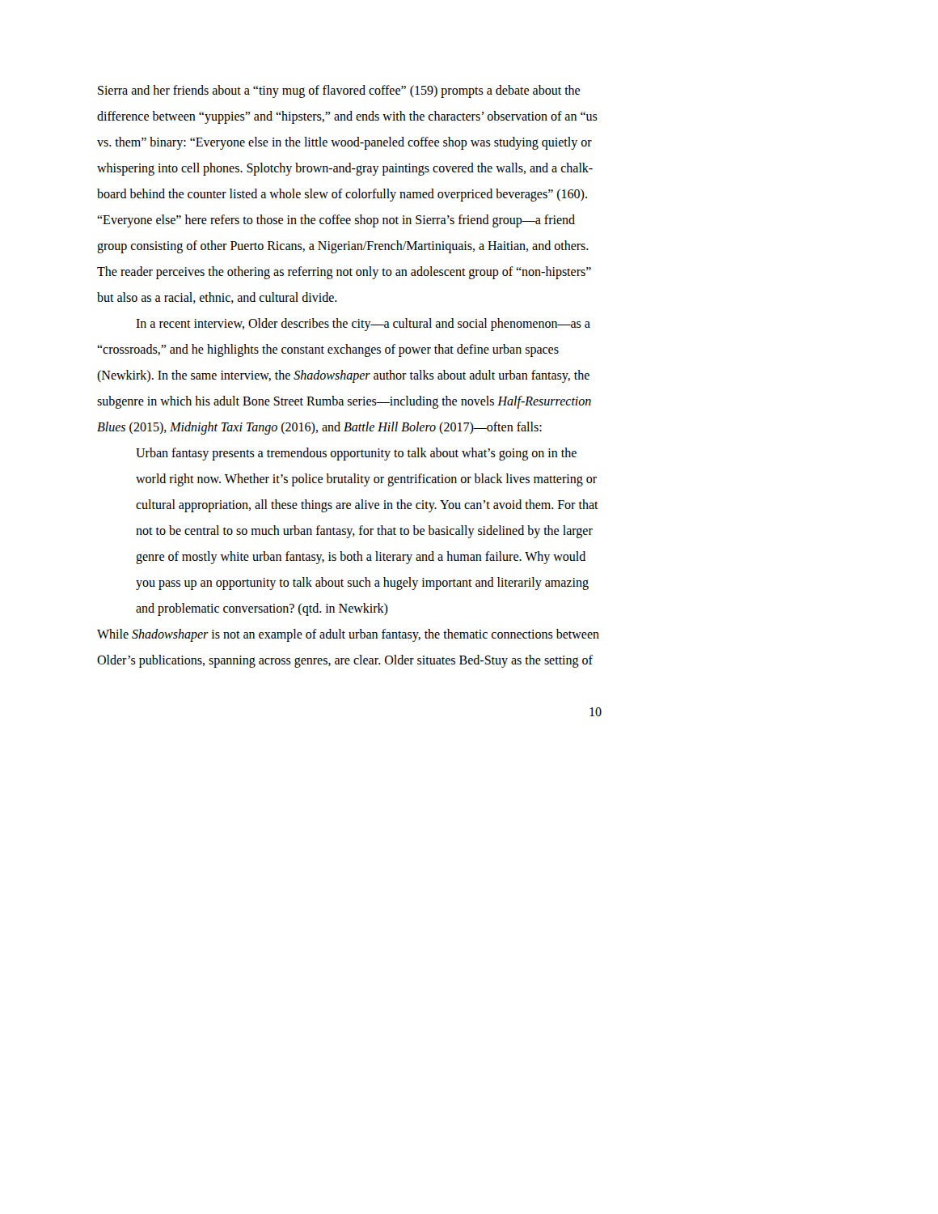Sierra and her friends about a “tiny mug of flavored coffee” (159) prompts a debate about the difference between “yuppies” and “hipsters,” and ends with the characters’ observation of an “us vs. them” binary: “Everyone else in the little wood-paneled coffee shop was studying quietly or whispering into cell phones. Splotchy brown-and-gray paintings covered the walls, and a chalk-board behind the counter listed a whole slew of colorfully named overpriced beverages” (160). “Everyone else” here refers to those in the coffee shop not in Sierra’s friend group—a friend group consisting of other Puerto Ricans, a Nigerian/French/Martiniquais, a Haitian, and others. The reader perceives the othering as referring not only to an adolescent group of “non-hipsters” but also as a racial, ethnic, and cultural divide.
In a recent interview, Older describes the city—a cultural and social phenomenon—as a “crossroads,” and he highlights the constant exchanges of power that define urban spaces (Newkirk). In the same interview, the Shadowshaper author talks about adult urban fantasy, the subgenre in which his adult Bone Street Rumba series—including the novels Half-Resurrection Blues (2015), Midnight Taxi Tango (2016), and Battle Hill Bolero (2017)—often falls:
Urban fantasy presents a tremendous opportunity to talk about what’s going on in the world right now. Whether it’s police brutality or gentrification or black lives mattering or cultural appropriation, all these things are alive in the city. You can’t avoid them. For that not to be central to so much urban fantasy, for that to be basically sidelined by the larger genre of mostly white urban fantasy, is both a literary and a human failure. Why would you pass up an opportunity to talk about such a hugely important and literarily amazing and problematic conversation? (qtd. in Newkirk)
While Shadowshaper is not an example of adult urban fantasy, the thematic connections between Older’s publications, spanning across genres, are clear. Older situates Bed-Stuy as the setting of
10